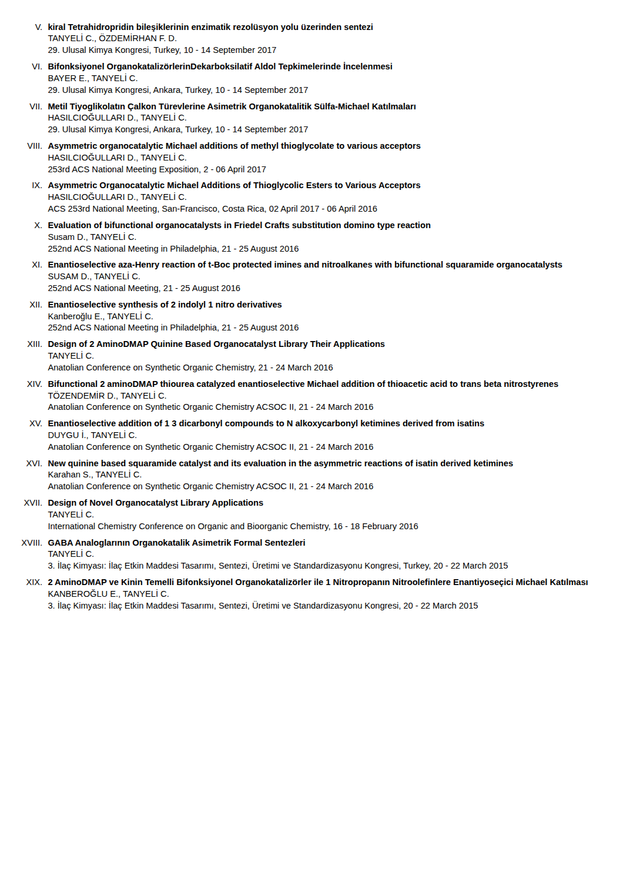kiral Tetrahidropridin bileşiklerinin enzimatik rezolüsyon yolu üzerinden sentezi
TANYELİ C., ÖZDEMİRHAN F. D.
29. Ulusal Kimya Kongresi, Turkey, 10 - 14 September 2017
Bifonksiyonel OrganokatalizörlerinDekarboksilatif Aldol Tepkimelerinde İncelenmesi
BAYER E., TANYELİ C.
29. Ulusal Kimya Kongresi, Ankara, Turkey, 10 - 14 September 2017
Metil Tiyoglikolatın Çalkon Türevlerine Asimetrik Organokatalitik Sülfa-Michael Katılmaları
HASILCIOĞULLARI D., TANYELİ C.
29. Ulusal Kimya Kongresi, Ankara, Turkey, 10 - 14 September 2017
Asymmetric organocatalytic Michael additions of methyl thioglycolate to various acceptors
HASILCIOĞULLARI D., TANYELİ C.
253rd ACS National Meeting Exposition, 2 - 06 April 2017
Asymmetric Organocatalytic Michael Additions of Thioglycolic Esters to Various Acceptors
HASILCIOĞULLARI D., TANYELİ C.
ACS 253rd National Meeting, San-Francisco, Costa Rica, 02 April 2017 - 06 April 2016
Evaluation of bifunctional organocatalysts in Friedel Crafts substitution domino type reaction
Susam D., TANYELİ C.
252nd ACS National Meeting in Philadelphia, 21 - 25 August 2016
Enantioselective aza-Henry reaction of t-Boc protected imines and nitroalkanes with bifunctional squaramide organocatalysts
SUSAM D., TANYELİ C.
252nd ACS National Meeting, 21 - 25 August 2016
Enantioselective synthesis of 2 indolyl 1 nitro derivatives
Kanberoğlu E., TANYELİ C.
252nd ACS National Meeting in Philadelphia, 21 - 25 August 2016
Design of 2 AminoDMAP Quinine Based Organocatalyst Library Their Applications
TANYELİ C.
Anatolian Conference on Synthetic Organic Chemistry, 21 - 24 March 2016
Bifunctional 2 aminoDMAP thiourea catalyzed enantioselective Michael addition of thioacetic acid to trans beta nitrostyrenes
TÖZENDEMİR D., TANYELİ C.
Anatolian Conference on Synthetic Organic Chemistry ACSOC II, 21 - 24 March 2016
Enantioselective addition of 1 3 dicarbonyl compounds to N alkoxycarbonyl ketimines derived from isatins
DUYGU İ., TANYELİ C.
Anatolian Conference on Synthetic Organic Chemistry ACSOC II, 21 - 24 March 2016
New quinine based squaramide catalyst and its evaluation in the asymmetric reactions of isatin derived ketimines
Karahan S., TANYELİ C.
Anatolian Conference on Synthetic Organic Chemistry ACSOC II, 21 - 24 March 2016
Design of Novel Organocatalyst Library Applications
TANYELİ C.
International Chemistry Conference on Organic and Bioorganic Chemistry, 16 - 18 February 2016
GABA Analoglarının Organokatalik Asimetrik Formal Sentezleri
TANYELİ C.
3. İlaç Kimyası: İlaç Etkin Maddesi Tasarımı, Sentezi, Üretimi ve Standardizasyonu Kongresi, Turkey, 20 - 22 March 2015
2 AminoDMAP ve Kinin Temelli Bifonksiyonel Organokatalizörler ile 1 Nitropropanın Nitroolefinlere Enantiyoseçici Michael Katılması
KANBEROĞLU E., TANYELİ C.
3. İlaç Kimyası: İlaç Etkin Maddesi Tasarımı, Sentezi, Üretimi ve Standardizasyonu Kongresi, 20 - 22 March 2015